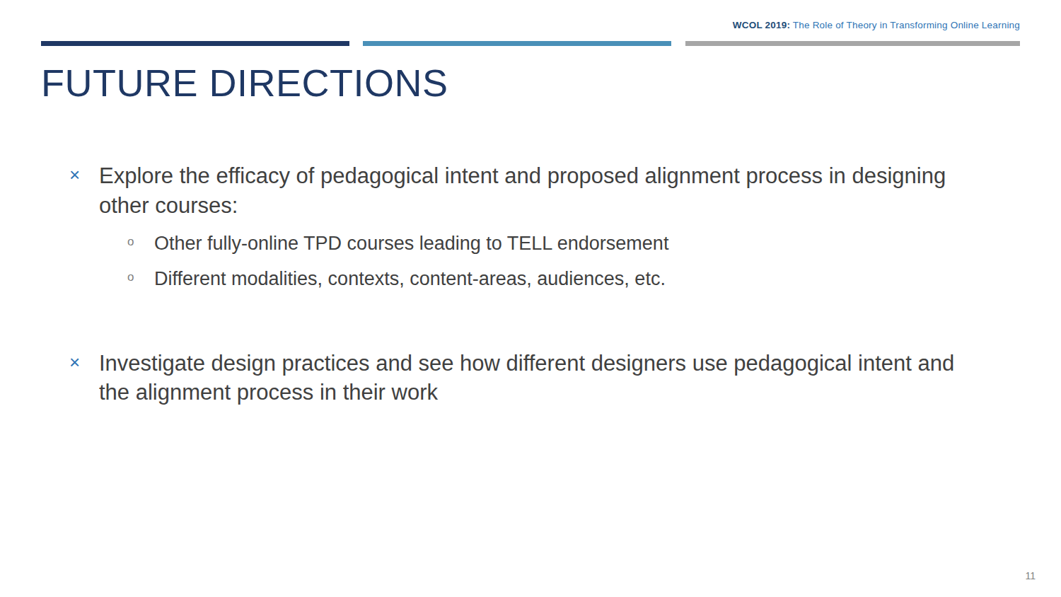WCOL 2019: The Role of Theory in Transforming Online Learning
FUTURE DIRECTIONS
× Explore the efficacy of pedagogical intent and proposed alignment process in designing other courses:
o Other fully-online TPD courses leading to TELL endorsement
o Different modalities, contexts, content-areas, audiences, etc.
× Investigate design practices and see how different designers use pedagogical intent and the alignment process in their work
11